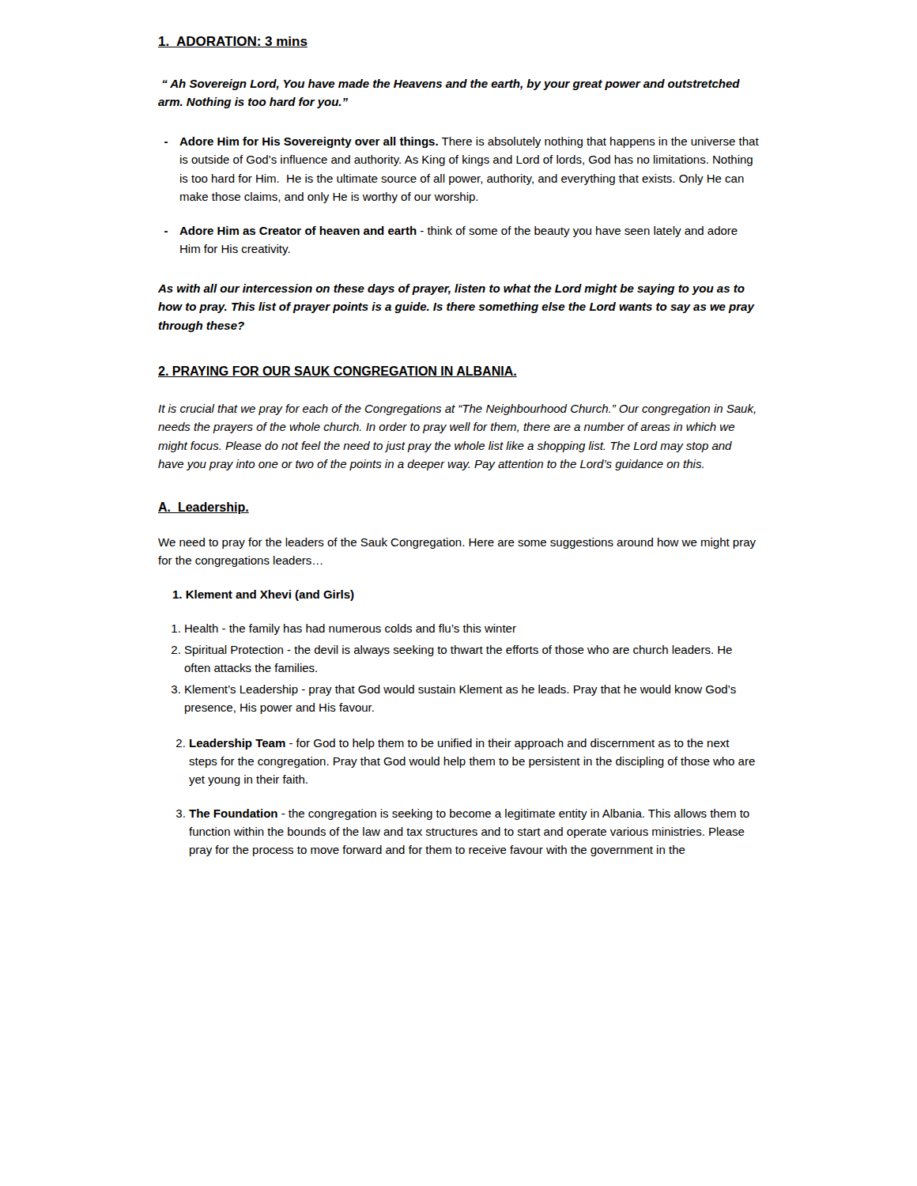1. ADORATION: 3 mins
“ Ah Sovereign Lord, You have made the Heavens and the earth, by your great power and outstretched arm. Nothing is too hard for you.”
Adore Him for His Sovereignty over all things. There is absolutely nothing that happens in the universe that is outside of God’s influence and authority. As King of kings and Lord of lords, God has no limitations. Nothing is too hard for Him. He is the ultimate source of all power, authority, and everything that exists. Only He can make those claims, and only He is worthy of our worship.
Adore Him as Creator of heaven and earth - think of some of the beauty you have seen lately and adore Him for His creativity.
As with all our intercession on these days of prayer, listen to what the Lord might be saying to you as to how to pray. This list of prayer points is a guide. Is there something else the Lord wants to say as we pray through these?
2. PRAYING FOR OUR SAUK CONGREGATION IN ALBANIA.
It is crucial that we pray for each of the Congregations at “The Neighbourhood Church.” Our congregation in Sauk, needs the prayers of the whole church. In order to pray well for them, there are a number of areas in which we might focus. Please do not feel the need to just pray the whole list like a shopping list. The Lord may stop and have you pray into one or two of the points in a deeper way. Pay attention to the Lord’s guidance on this.
A. Leadership.
We need to pray for the leaders of the Sauk Congregation. Here are some suggestions around how we might pray for the congregations leaders…
1. Klement and Xhevi (and Girls)
Health - the family has had numerous colds and flu’s this winter
Spiritual Protection - the devil is always seeking to thwart the efforts of those who are church leaders. He often attacks the families.
Klement’s Leadership - pray that God would sustain Klement as he leads. Pray that he would know God’s presence, His power and His favour.
Leadership Team - for God to help them to be unified in their approach and discernment as to the next steps for the congregation. Pray that God would help them to be persistent in the discipling of those who are yet young in their faith.
The Foundation - the congregation is seeking to become a legitimate entity in Albania. This allows them to function within the bounds of the law and tax structures and to start and operate various ministries. Please pray for the process to move forward and for them to receive favour with the government in the